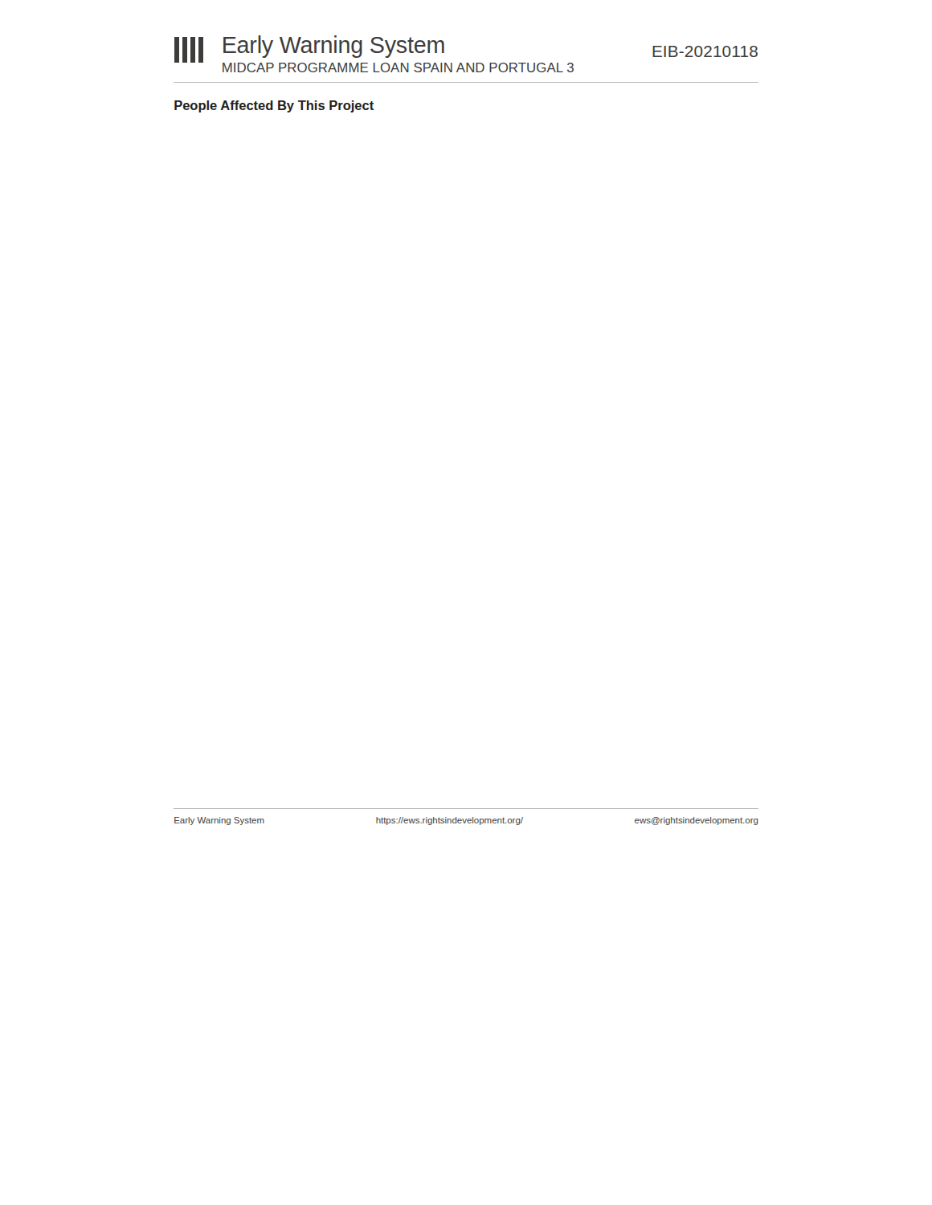Early Warning System
MIDCAP PROGRAMME LOAN SPAIN AND PORTUGAL 3
EIB-20210118
People Affected By This Project
Early Warning System
https://ews.rightsindevelopment.org/
ews@rightsindevelopment.org